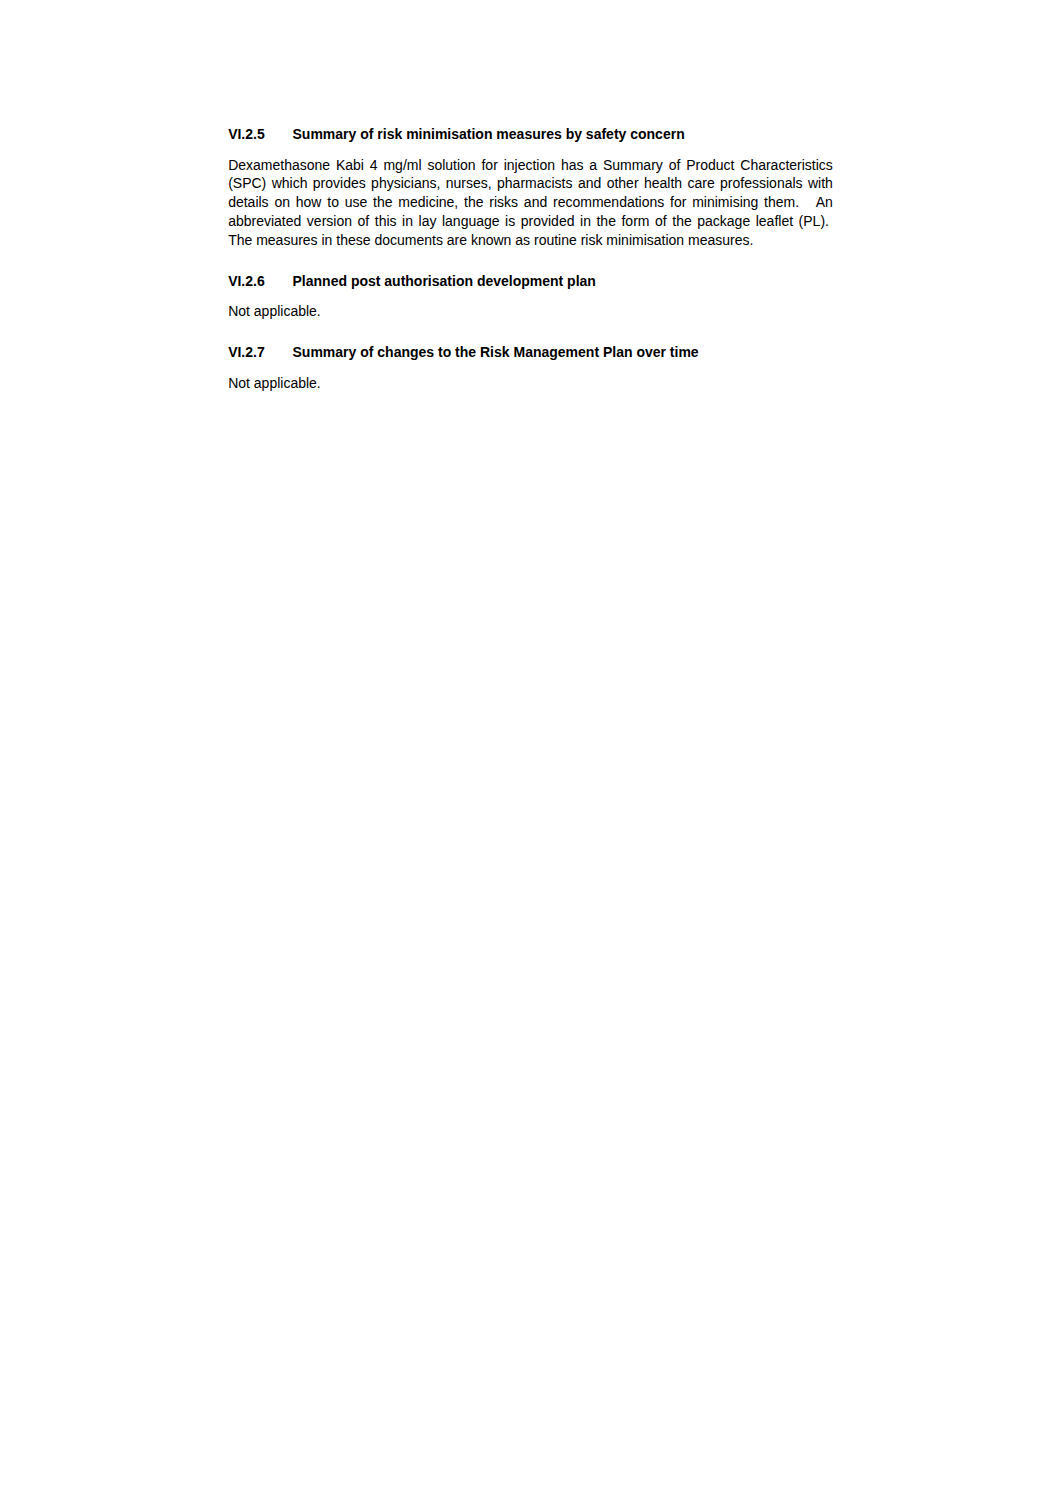VI.2.5 Summary of risk minimisation measures by safety concern
Dexamethasone Kabi 4 mg/ml solution for injection has a Summary of Product Characteristics (SPC) which provides physicians, nurses, pharmacists and other health care professionals with details on how to use the medicine, the risks and recommendations for minimising them. An abbreviated version of this in lay language is provided in the form of the package leaflet (PL). The measures in these documents are known as routine risk minimisation measures.
VI.2.6 Planned post authorisation development plan
Not applicable.
VI.2.7 Summary of changes to the Risk Management Plan over time
Not applicable.